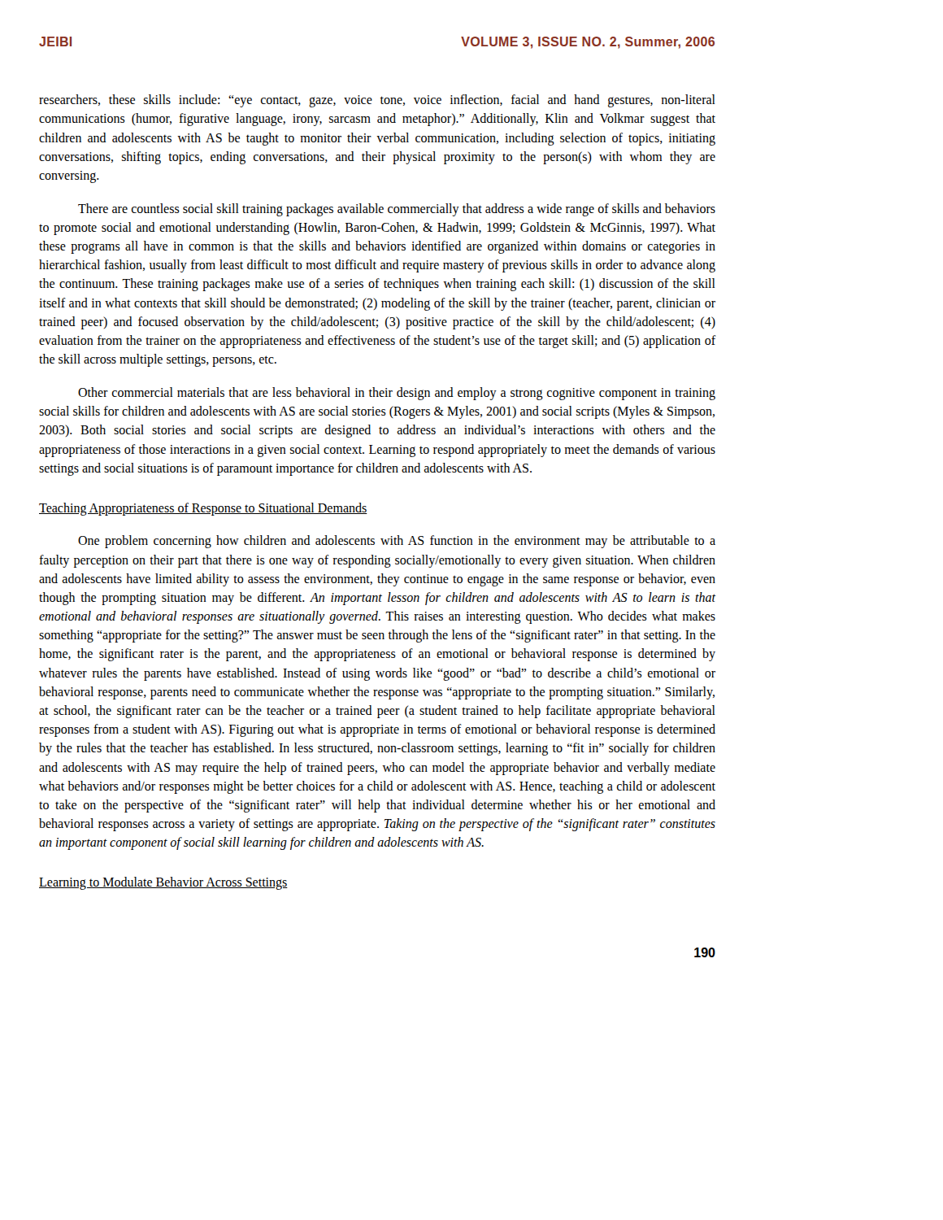JEIBI VOLUME 3, ISSUE NO. 2, Summer, 2006
researchers, these skills include: “eye contact, gaze, voice tone, voice inflection, facial and hand gestures, non-literal communications (humor, figurative language, irony, sarcasm and metaphor).” Additionally, Klin and Volkmar suggest that children and adolescents with AS be taught to monitor their verbal communication, including selection of topics, initiating conversations, shifting topics, ending conversations, and their physical proximity to the person(s) with whom they are conversing.
There are countless social skill training packages available commercially that address a wide range of skills and behaviors to promote social and emotional understanding (Howlin, Baron-Cohen, & Hadwin, 1999; Goldstein & McGinnis, 1997). What these programs all have in common is that the skills and behaviors identified are organized within domains or categories in hierarchical fashion, usually from least difficult to most difficult and require mastery of previous skills in order to advance along the continuum. These training packages make use of a series of techniques when training each skill: (1) discussion of the skill itself and in what contexts that skill should be demonstrated; (2) modeling of the skill by the trainer (teacher, parent, clinician or trained peer) and focused observation by the child/adolescent; (3) positive practice of the skill by the child/adolescent; (4) evaluation from the trainer on the appropriateness and effectiveness of the student’s use of the target skill; and (5) application of the skill across multiple settings, persons, etc.
Other commercial materials that are less behavioral in their design and employ a strong cognitive component in training social skills for children and adolescents with AS are social stories (Rogers & Myles, 2001) and social scripts (Myles & Simpson, 2003). Both social stories and social scripts are designed to address an individual’s interactions with others and the appropriateness of those interactions in a given social context. Learning to respond appropriately to meet the demands of various settings and social situations is of paramount importance for children and adolescents with AS.
Teaching Appropriateness of Response to Situational Demands
One problem concerning how children and adolescents with AS function in the environment may be attributable to a faulty perception on their part that there is one way of responding socially/emotionally to every given situation. When children and adolescents have limited ability to assess the environment, they continue to engage in the same response or behavior, even though the prompting situation may be different. An important lesson for children and adolescents with AS to learn is that emotional and behavioral responses are situationally governed. This raises an interesting question. Who decides what makes something “appropriate for the setting?” The answer must be seen through the lens of the “significant rater” in that setting. In the home, the significant rater is the parent, and the appropriateness of an emotional or behavioral response is determined by whatever rules the parents have established. Instead of using words like “good” or “bad” to describe a child’s emotional or behavioral response, parents need to communicate whether the response was “appropriate to the prompting situation.” Similarly, at school, the significant rater can be the teacher or a trained peer (a student trained to help facilitate appropriate behavioral responses from a student with AS). Figuring out what is appropriate in terms of emotional or behavioral response is determined by the rules that the teacher has established. In less structured, non-classroom settings, learning to “fit in” socially for children and adolescents with AS may require the help of trained peers, who can model the appropriate behavior and verbally mediate what behaviors and/or responses might be better choices for a child or adolescent with AS. Hence, teaching a child or adolescent to take on the perspective of the “significant rater” will help that individual determine whether his or her emotional and behavioral responses across a variety of settings are appropriate. Taking on the perspective of the “significant rater” constitutes an important component of social skill learning for children and adolescents with AS.
Learning to Modulate Behavior Across Settings
190